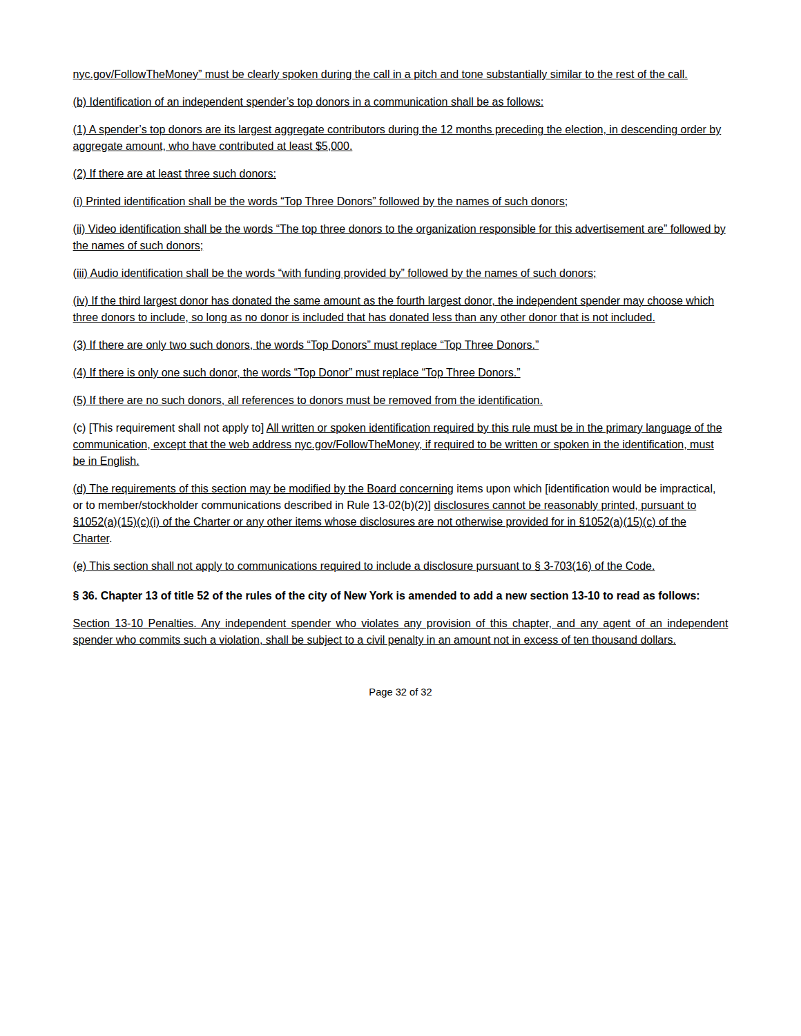nyc.gov/FollowTheMoney” must be clearly spoken during the call in a pitch and tone substantially similar to the rest of the call.
(b) Identification of an independent spender’s top donors in a communication shall be as follows:
(1) A spender’s top donors are its largest aggregate contributors during the 12 months preceding the election, in descending order by aggregate amount, who have contributed at least $5,000.
(2) If there are at least three such donors:
(i) Printed identification shall be the words “Top Three Donors” followed by the names of such donors;
(ii) Video identification shall be the words “The top three donors to the organization responsible for this advertisement are” followed by the names of such donors;
(iii) Audio identification shall be the words “with funding provided by” followed by the names of such donors;
(iv) If the third largest donor has donated the same amount as the fourth largest donor, the independent spender may choose which three donors to include, so long as no donor is included that has donated less than any other donor that is not included.
(3) If there are only two such donors, the words “Top Donors” must replace “Top Three Donors.”
(4) If there is only one such donor, the words “Top Donor” must replace “Top Three Donors.”
(5) If there are no such donors, all references to donors must be removed from the identification.
(c) [This requirement shall not apply to] All written or spoken identification required by this rule must be in the primary language of the communication, except that the web address nyc.gov/FollowTheMoney, if required to be written or spoken in the identification, must be in English.
(d) The requirements of this section may be modified by the Board concerning items upon which [identification would be impractical, or to member/stockholder communications described in Rule 13-02(b)(2)] disclosures cannot be reasonably printed, pursuant to §1052(a)(15)(c)(i) of the Charter or any other items whose disclosures are not otherwise provided for in §1052(a)(15)(c) of the Charter.
(e) This section shall not apply to communications required to include a disclosure pursuant to § 3-703(16) of the Code.
§ 36. Chapter 13 of title 52 of the rules of the city of New York is amended to add a new section 13-10 to read as follows:
Section 13-10 Penalties. Any independent spender who violates any provision of this chapter, and any agent of an independent spender who commits such a violation, shall be subject to a civil penalty in an amount not in excess of ten thousand dollars.
Page 32 of 32